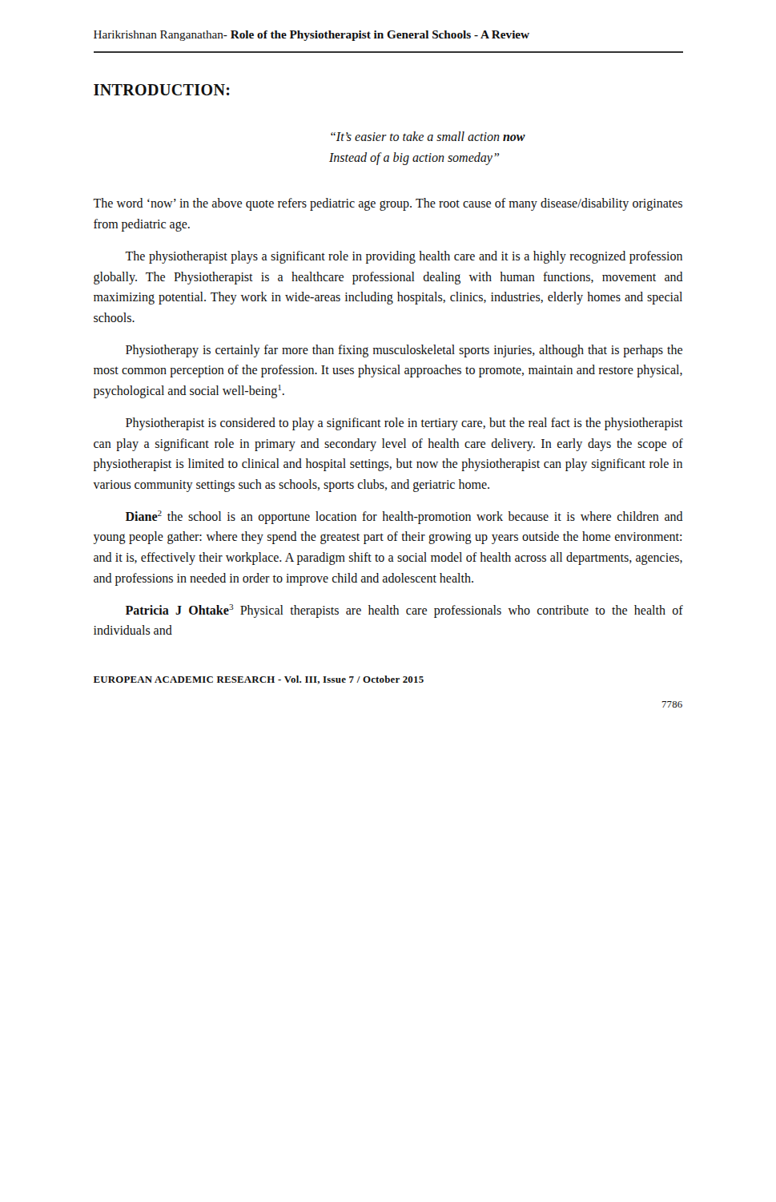Harikrishnan Ranganathan- Role of the Physiotherapist in General Schools - A Review
INTRODUCTION:
“It’s easier to take a small action now
Instead of a big action someday”
The word ‘now’ in the above quote refers pediatric age group. The root cause of many disease/disability originates from pediatric age.
The physiotherapist plays a significant role in providing health care and it is a highly recognized profession globally. The Physiotherapist is a healthcare professional dealing with human functions, movement and maximizing potential. They work in wide-areas including hospitals, clinics, industries, elderly homes and special schools.
Physiotherapy is certainly far more than fixing musculoskeletal sports injuries, although that is perhaps the most common perception of the profession. It uses physical approaches to promote, maintain and restore physical, psychological and social well-being1.
Physiotherapist is considered to play a significant role in tertiary care, but the real fact is the physiotherapist can play a significant role in primary and secondary level of health care delivery. In early days the scope of physiotherapist is limited to clinical and hospital settings, but now the physiotherapist can play significant role in various community settings such as schools, sports clubs, and geriatric home.
Diane2 the school is an opportune location for health-promotion work because it is where children and young people gather: where they spend the greatest part of their growing up years outside the home environment: and it is, effectively their workplace. A paradigm shift to a social model of health across all departments, agencies, and professions in needed in order to improve child and adolescent health.
Patricia J Ohtake3 Physical therapists are health care professionals who contribute to the health of individuals and
EUROPEAN ACADEMIC RESEARCH - Vol. III, Issue 7 / October 2015
7786